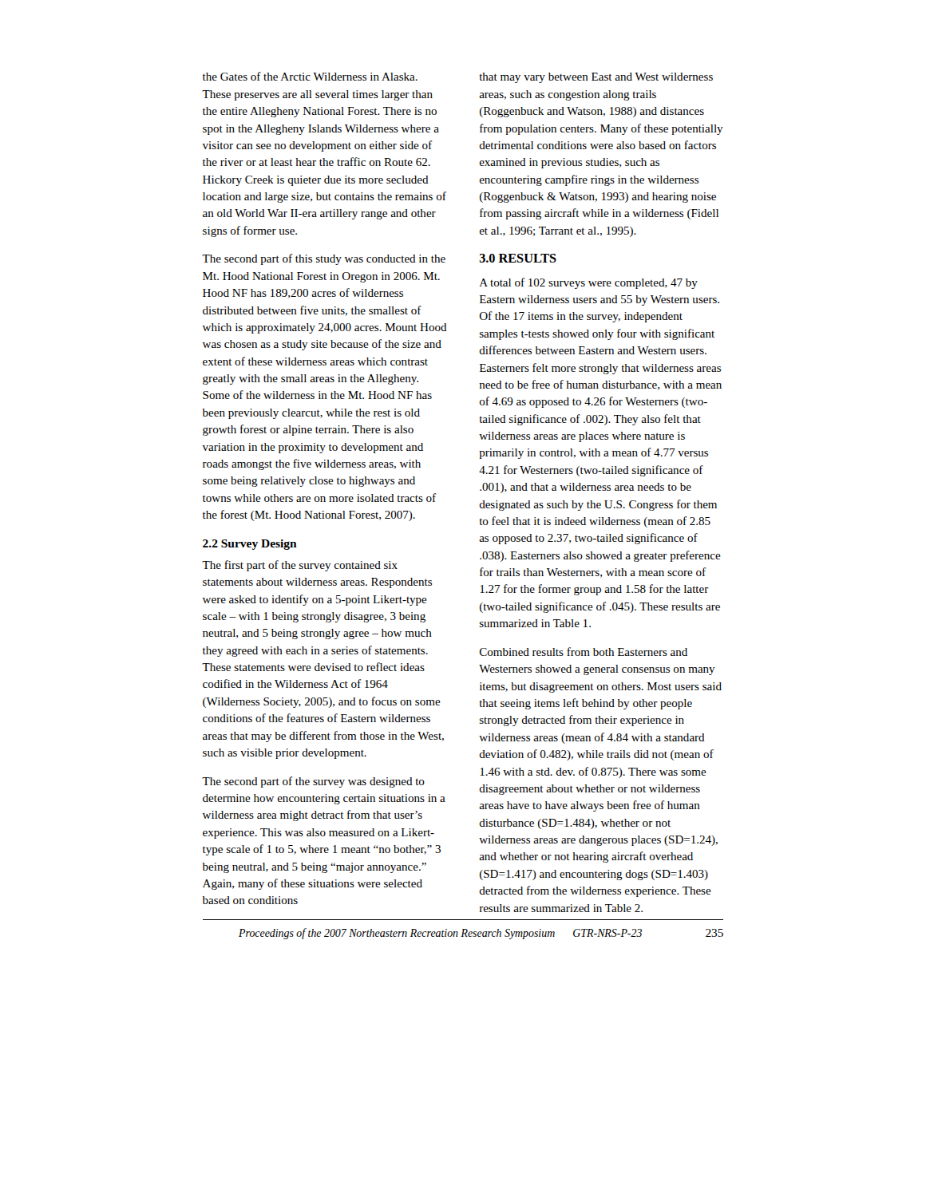the Gates of the Arctic Wilderness in Alaska. These preserves are all several times larger than the entire Allegheny National Forest. There is no spot in the Allegheny Islands Wilderness where a visitor can see no development on either side of the river or at least hear the traffic on Route 62. Hickory Creek is quieter due its more secluded location and large size, but contains the remains of an old World War II-era artillery range and other signs of former use.
The second part of this study was conducted in the Mt. Hood National Forest in Oregon in 2006. Mt. Hood NF has 189,200 acres of wilderness distributed between five units, the smallest of which is approximately 24,000 acres. Mount Hood was chosen as a study site because of the size and extent of these wilderness areas which contrast greatly with the small areas in the Allegheny. Some of the wilderness in the Mt. Hood NF has been previously clearcut, while the rest is old growth forest or alpine terrain. There is also variation in the proximity to development and roads amongst the five wilderness areas, with some being relatively close to highways and towns while others are on more isolated tracts of the forest (Mt. Hood National Forest, 2007).
2.2 Survey Design
The first part of the survey contained six statements about wilderness areas. Respondents were asked to identify on a 5-point Likert-type scale – with 1 being strongly disagree, 3 being neutral, and 5 being strongly agree – how much they agreed with each in a series of statements. These statements were devised to reflect ideas codified in the Wilderness Act of 1964 (Wilderness Society, 2005), and to focus on some conditions of the features of Eastern wilderness areas that may be different from those in the West, such as visible prior development.
The second part of the survey was designed to determine how encountering certain situations in a wilderness area might detract from that user’s experience. This was also measured on a Likert-type scale of 1 to 5, where 1 meant “no bother,” 3 being neutral, and 5 being “major annoyance.” Again, many of these situations were selected based on conditions
that may vary between East and West wilderness areas, such as congestion along trails (Roggenbuck and Watson, 1988) and distances from population centers. Many of these potentially detrimental conditions were also based on factors examined in previous studies, such as encountering campfire rings in the wilderness (Roggenbuck & Watson, 1993) and hearing noise from passing aircraft while in a wilderness (Fidell et al., 1996; Tarrant et al., 1995).
3.0 RESULTS
A total of 102 surveys were completed, 47 by Eastern wilderness users and 55 by Western users. Of the 17 items in the survey, independent samples t-tests showed only four with significant differences between Eastern and Western users. Easterners felt more strongly that wilderness areas need to be free of human disturbance, with a mean of 4.69 as opposed to 4.26 for Westerners (two-tailed significance of .002). They also felt that wilderness areas are places where nature is primarily in control, with a mean of 4.77 versus 4.21 for Westerners (two-tailed significance of .001), and that a wilderness area needs to be designated as such by the U.S. Congress for them to feel that it is indeed wilderness (mean of 2.85 as opposed to 2.37, two-tailed significance of .038). Easterners also showed a greater preference for trails than Westerners, with a mean score of 1.27 for the former group and 1.58 for the latter (two-tailed significance of .045). These results are summarized in Table 1.
Combined results from both Easterners and Westerners showed a general consensus on many items, but disagreement on others. Most users said that seeing items left behind by other people strongly detracted from their experience in wilderness areas (mean of 4.84 with a standard deviation of 0.482), while trails did not (mean of 1.46 with a std. dev. of 0.875). There was some disagreement about whether or not wilderness areas have to have always been free of human disturbance (SD=1.484), whether or not wilderness areas are dangerous places (SD=1.24), and whether or not hearing aircraft overhead (SD=1.417) and encountering dogs (SD=1.403) detracted from the wilderness experience. These results are summarized in Table 2.
Proceedings of the 2007 Northeastern Recreation Research SymposiumGTR-NRS-P-23
235